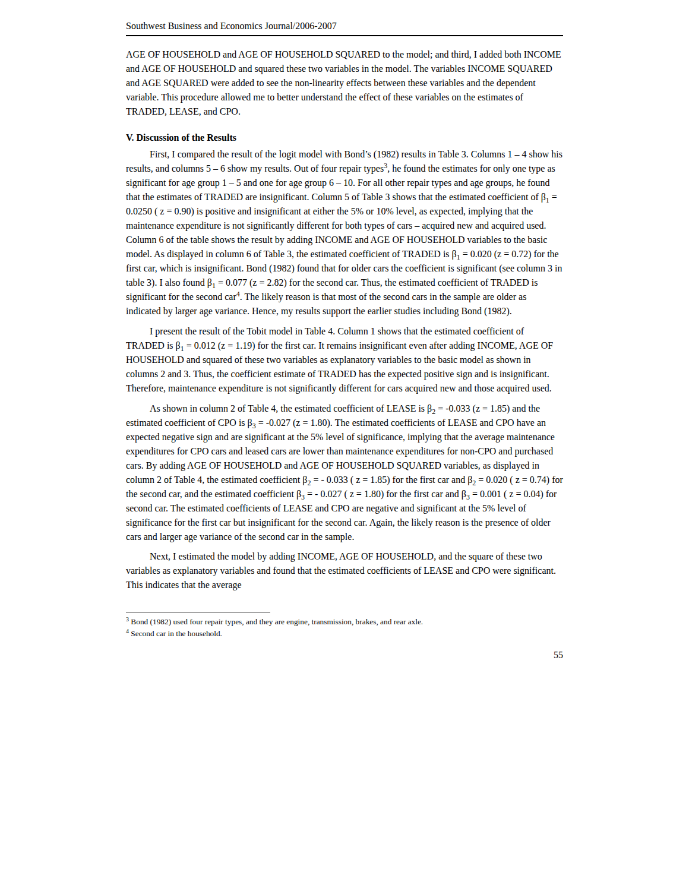Southwest Business and Economics Journal/2006-2007
AGE OF HOUSEHOLD and AGE OF HOUSEHOLD SQUARED to the model; and third, I added both INCOME and AGE OF HOUSEHOLD and squared these two variables in the model. The variables INCOME SQUARED and AGE SQUARED were added to see the non-linearity effects between these variables and the dependent variable. This procedure allowed me to better understand the effect of these variables on the estimates of TRADED, LEASE, and CPO.
V. Discussion of the Results
First, I compared the result of the logit model with Bond’s (1982) results in Table 3. Columns 1 – 4 show his results, and columns 5 – 6 show my results. Out of four repair types3, he found the estimates for only one type as significant for age group 1 – 5 and one for age group 6 – 10. For all other repair types and age groups, he found that the estimates of TRADED are insignificant. Column 5 of Table 3 shows that the estimated coefficient of β1 = 0.0250 ( z = 0.90) is positive and insignificant at either the 5% or 10% level, as expected, implying that the maintenance expenditure is not significantly different for both types of cars – acquired new and acquired used. Column 6 of the table shows the result by adding INCOME and AGE OF HOUSEHOLD variables to the basic model. As displayed in column 6 of Table 3, the estimated coefficient of TRADED is β1 = 0.020 (z = 0.72) for the first car, which is insignificant. Bond (1982) found that for older cars the coefficient is significant (see column 3 in table 3). I also found β1 = 0.077 (z = 2.82) for the second car. Thus, the estimated coefficient of TRADED is significant for the second car4. The likely reason is that most of the second cars in the sample are older as indicated by larger age variance. Hence, my results support the earlier studies including Bond (1982).
I present the result of the Tobit model in Table 4. Column 1 shows that the estimated coefficient of TRADED is β1 = 0.012 (z = 1.19) for the first car. It remains insignificant even after adding INCOME, AGE OF HOUSEHOLD and squared of these two variables as explanatory variables to the basic model as shown in columns 2 and 3. Thus, the coefficient estimate of TRADED has the expected positive sign and is insignificant. Therefore, maintenance expenditure is not significantly different for cars acquired new and those acquired used.
As shown in column 2 of Table 4, the estimated coefficient of LEASE is β2 = -0.033 (z = 1.85) and the estimated coefficient of CPO is β3 = -0.027 (z = 1.80). The estimated coefficients of LEASE and CPO have an expected negative sign and are significant at the 5% level of significance, implying that the average maintenance expenditures for CPO cars and leased cars are lower than maintenance expenditures for non-CPO and purchased cars. By adding AGE OF HOUSEHOLD and AGE OF HOUSEHOLD SQUARED variables, as displayed in column 2 of Table 4, the estimated coefficient β2 = - 0.033 ( z = 1.85) for the first car and β2 = 0.020 ( z = 0.74) for the second car, and the estimated coefficient β3 = - 0.027 ( z = 1.80) for the first car and β3 = 0.001 ( z = 0.04) for second car. The estimated coefficients of LEASE and CPO are negative and significant at the 5% level of significance for the first car but insignificant for the second car. Again, the likely reason is the presence of older cars and larger age variance of the second car in the sample.
Next, I estimated the model by adding INCOME, AGE OF HOUSEHOLD, and the square of these two variables as explanatory variables and found that the estimated coefficients of LEASE and CPO were significant. This indicates that the average
3 Bond (1982) used four repair types, and they are engine, transmission, brakes, and rear axle.
4 Second car in the household.
55